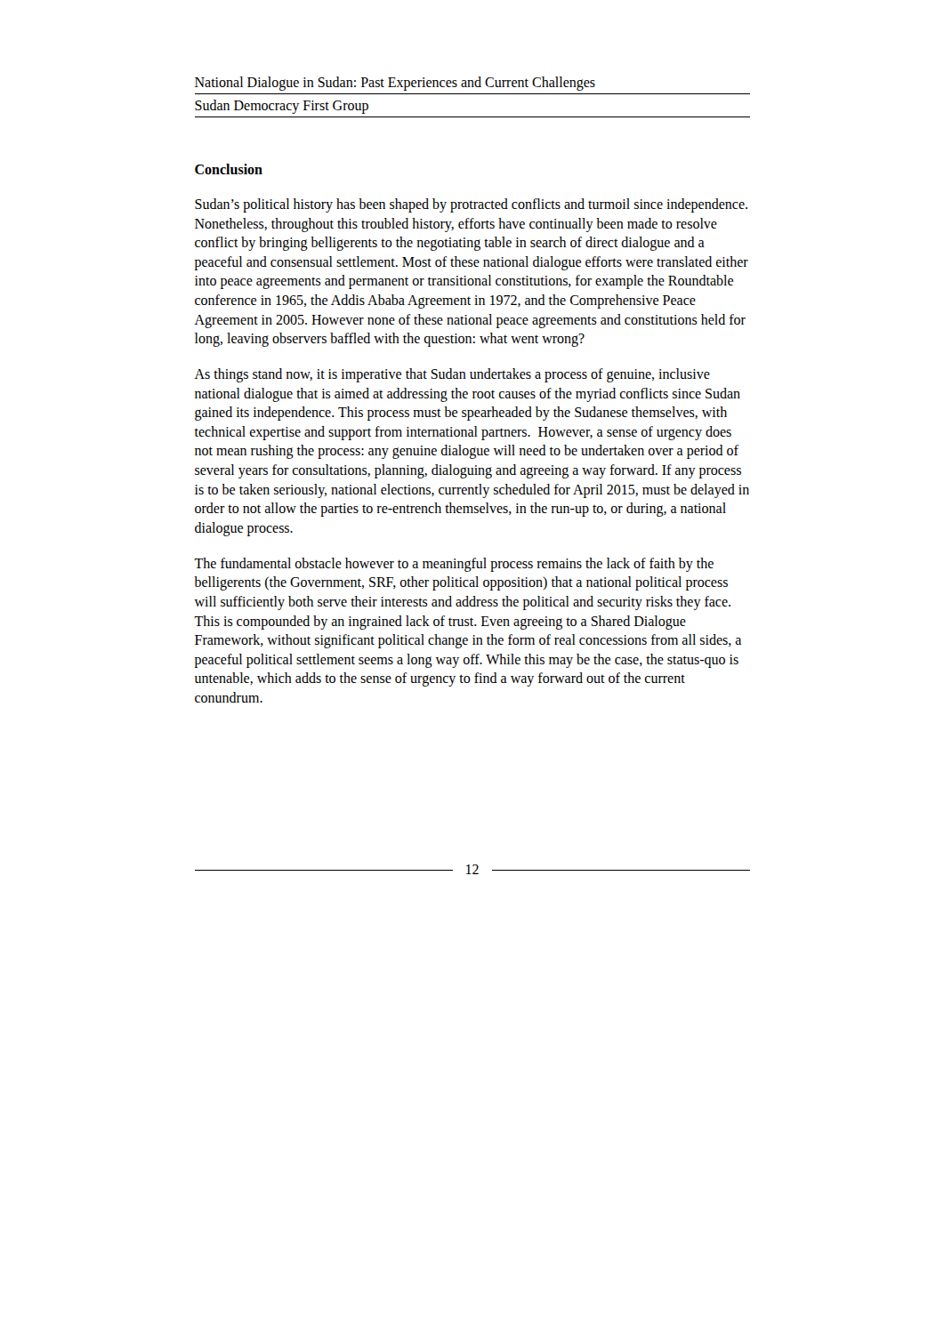National Dialogue in Sudan: Past Experiences and Current Challenges
Sudan Democracy First Group
Conclusion
Sudan’s political history has been shaped by protracted conflicts and turmoil since independence. Nonetheless, throughout this troubled history, efforts have continually been made to resolve conflict by bringing belligerents to the negotiating table in search of direct dialogue and a peaceful and consensual settlement. Most of these national dialogue efforts were translated either into peace agreements and permanent or transitional constitutions, for example the Roundtable conference in 1965, the Addis Ababa Agreement in 1972, and the Comprehensive Peace Agreement in 2005. However none of these national peace agreements and constitutions held for long, leaving observers baffled with the question: what went wrong?
As things stand now, it is imperative that Sudan undertakes a process of genuine, inclusive national dialogue that is aimed at addressing the root causes of the myriad conflicts since Sudan gained its independence. This process must be spearheaded by the Sudanese themselves, with technical expertise and support from international partners. However, a sense of urgency does not mean rushing the process: any genuine dialogue will need to be undertaken over a period of several years for consultations, planning, dialoguing and agreeing a way forward. If any process is to be taken seriously, national elections, currently scheduled for April 2015, must be delayed in order to not allow the parties to re-entrench themselves, in the run-up to, or during, a national dialogue process.
The fundamental obstacle however to a meaningful process remains the lack of faith by the belligerents (the Government, SRF, other political opposition) that a national political process will sufficiently both serve their interests and address the political and security risks they face. This is compounded by an ingrained lack of trust. Even agreeing to a Shared Dialogue Framework, without significant political change in the form of real concessions from all sides, a peaceful political settlement seems a long way off. While this may be the case, the status-quo is untenable, which adds to the sense of urgency to find a way forward out of the current conundrum.
12